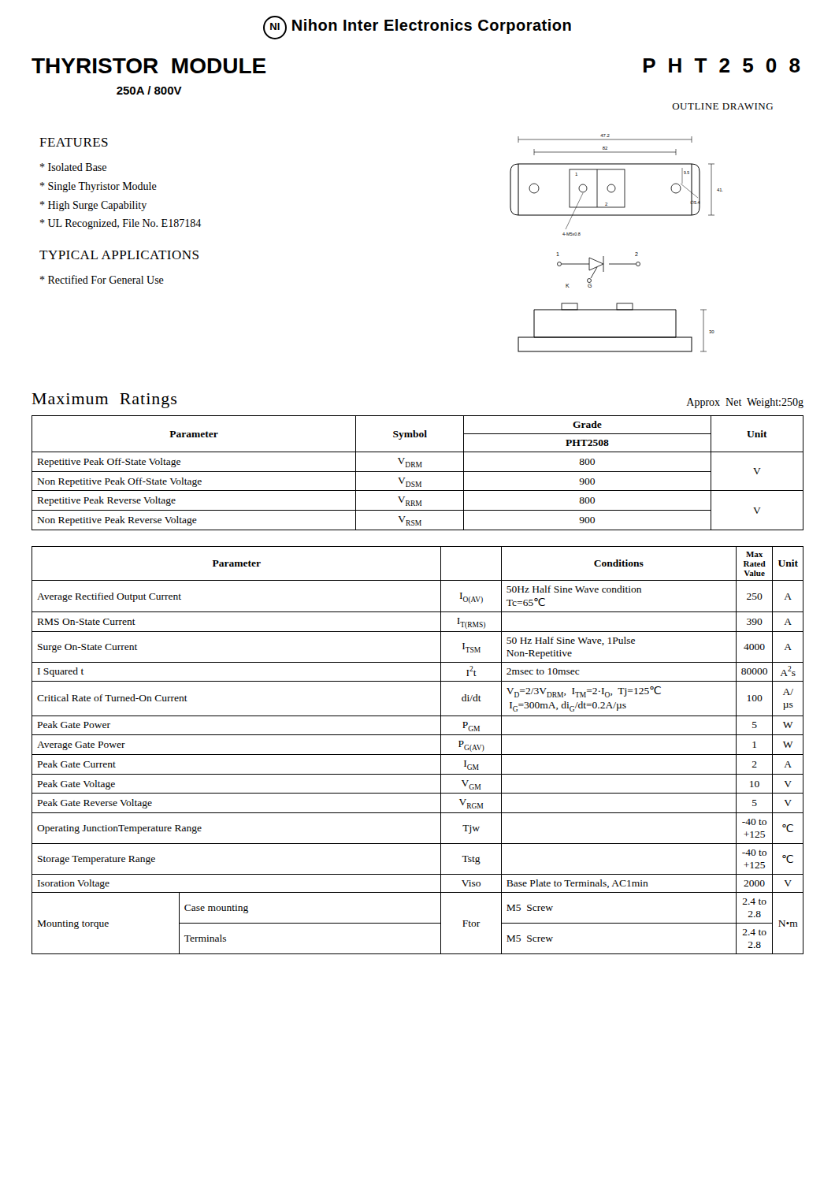NI Nihon Inter Electronics Corporation
THYRISTOR MODULE
250A / 800V
P H T 2 5 0 8
OUTLINE DRAWING
FEATURES
Isolated Base
Single Thyristor Module
High Surge Capability
UL Recognized, File No. E187184
TYPICAL APPLICATIONS
Rectified For General Use
47.2 82 1 2 41.2 9.5 ∅5.4 4-M5x0.8 1 2 K G 30
Maximum Ratings
Approx Net Weight:250g
| Parameter | Symbol | Grade | Unit |
| --- | --- | --- | --- |
| PHT2508 |
| Repetitive Peak Off-State Voltage | V DRM | 800 | V |
| Non Repetitive Peak Off-State Voltage | V DSM | 900 |
| Repetitive Peak Reverse Voltage | V RRM | 800 | V |
| Non Repetitive Peak Reverse Voltage | V RSM | 900 |
| Parameter | | Conditions | Max Rated Value | Unit |
| --- | --- | --- | --- | --- |
| Average Rectified Output Current | I O(AV) | 50Hz Half Sine Wave condition Tc=65℃ | 250 | A |
| RMS On-State Current | I T(RMS) | | 390 | A |
| Surge On-State Current | I TSM | 50 Hz Half Sine Wave, 1Pulse Non-Repetitive | 4000 | A |
| I Squared t | I 2 t | 2msec to 10msec | 80000 | A 2 s |
| Critical Rate of Turned-On Current | di/dt | V D =2/3V DRM , I TM =2·I O , Tj=125℃ I G =300mA, di G /dt=0.2A/µs | 100 | A/µs |
| Peak Gate Power | P GM | | 5 | W |
| Average Gate Power | P G(AV) | | 1 | W |
| Peak Gate Current | I GM | | 2 | A |
| Peak Gate Voltage | V GM | | 10 | V |
| Peak Gate Reverse Voltage | V RGM | | 5 | V |
| Operating JunctionTemperature Range | Tjw | | -40 to +125 | ℃ |
| Storage Temperature Range | Tstg | | -40 to +125 | ℃ |
| Isoration Voltage | Viso | Base Plate to Terminals, AC1min | 2000 | V |
| Mounting torque | Case mounting | Ftor | M5 Screw | 2.4 to 2.8 | N•m |
| Terminals | M5 Screw | 2.4 to 2.8 |